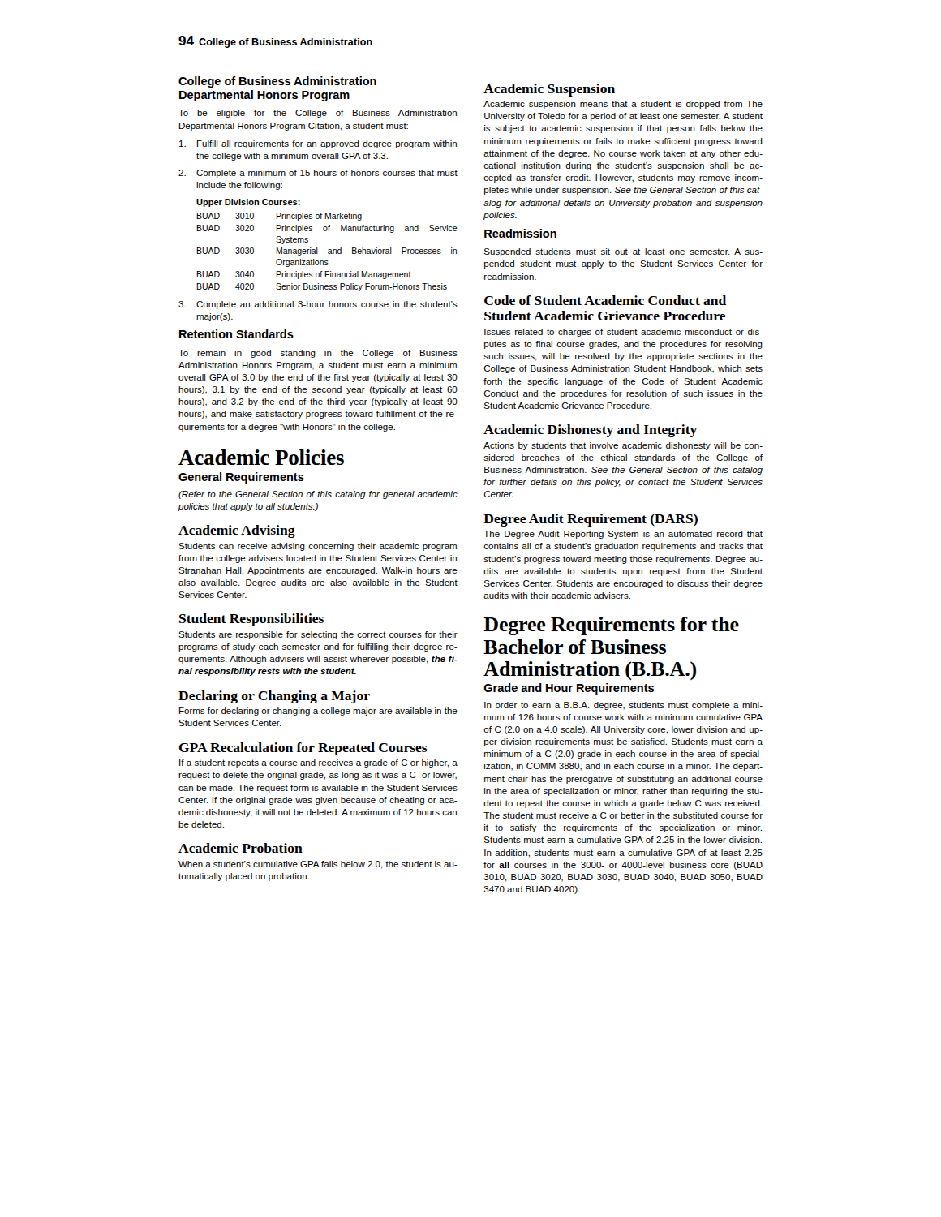94 College of Business Administration
College of Business Administration
Departmental Honors Program
To be eligible for the College of Business Administration Departmental Honors Program Citation, a student must:
Fulfill all requirements for an approved degree program within the college with a minimum overall GPA of 3.3.
Complete a minimum of 15 hours of honors courses that must include the following:
Upper Division Courses:
| BUAD | 3010 | Principles of Marketing |
| BUAD | 3020 | Principles of Manufacturing and Service Systems |
| BUAD | 3030 | Managerial and Behavioral Processes in Organizations |
| BUAD | 3040 | Principles of Financial Management |
| BUAD | 4020 | Senior Business Policy Forum-Honors Thesis |
Complete an additional 3-hour honors course in the student’s major(s).
Retention Standards
To remain in good standing in the College of Business Administration Honors Program, a student must earn a minimum overall GPA of 3.0 by the end of the first year (typically at least 30 hours), 3.1 by the end of the second year (typically at least 60 hours), and 3.2 by the end of the third year (typically at least 90 hours), and make satisfactory progress toward fulfillment of the requirements for a degree “with Honors” in the college.
Academic Policies
General Requirements
(Refer to the General Section of this catalog for general academic policies that apply to all students.)
Academic Advising
Students can receive advising concerning their academic program from the college advisers located in the Student Services Center in Stranahan Hall. Appointments are encouraged. Walk-in hours are also available. Degree audits are also available in the Student Services Center.
Student Responsibilities
Students are responsible for selecting the correct courses for their programs of study each semester and for fulfilling their degree requirements. Although advisers will assist wherever possible, the final responsibility rests with the student.
Declaring or Changing a Major
Forms for declaring or changing a college major are available in the Student Services Center.
GPA Recalculation for Repeated Courses
If a student repeats a course and receives a grade of C or higher, a request to delete the original grade, as long as it was a C- or lower, can be made. The request form is available in the Student Services Center. If the original grade was given because of cheating or academic dishonesty, it will not be deleted. A maximum of 12 hours can be deleted.
Academic Probation
When a student’s cumulative GPA falls below 2.0, the student is automatically placed on probation.
Academic Suspension
Academic suspension means that a student is dropped from The University of Toledo for a period of at least one semester. A student is subject to academic suspension if that person falls below the minimum requirements or fails to make sufficient progress toward attainment of the degree. No course work taken at any other educational institution during the student’s suspension shall be accepted as transfer credit. However, students may remove incompletes while under suspension. See the General Section of this catalog for additional details on University probation and suspension policies.
Readmission
Suspended students must sit out at least one semester. A suspended student must apply to the Student Services Center for readmission.
Code of Student Academic Conduct and Student Academic Grievance Procedure
Issues related to charges of student academic misconduct or disputes as to final course grades, and the procedures for resolving such issues, will be resolved by the appropriate sections in the College of Business Administration Student Handbook, which sets forth the specific language of the Code of Student Academic Conduct and the procedures for resolution of such issues in the Student Academic Grievance Procedure.
Academic Dishonesty and Integrity
Actions by students that involve academic dishonesty will be considered breaches of the ethical standards of the College of Business Administration. See the General Section of this catalog for further details on this policy, or contact the Student Services Center.
Degree Audit Requirement (DARS)
The Degree Audit Reporting System is an automated record that contains all of a student’s graduation requirements and tracks that student’s progress toward meeting those requirements. Degree audits are available to students upon request from the Student Services Center. Students are encouraged to discuss their degree audits with their academic advisers.
Degree Requirements for the Bachelor of Business Administration (B.B.A.)
Grade and Hour Requirements
In order to earn a B.B.A. degree, students must complete a minimum of 126 hours of course work with a minimum cumulative GPA of C (2.0 on a 4.0 scale). All University core, lower division and upper division requirements must be satisfied. Students must earn a minimum of a C (2.0) grade in each course in the area of specialization, in COMM 3880, and in each course in a minor. The department chair has the prerogative of substituting an additional course in the area of specialization or minor, rather than requiring the student to repeat the course in which a grade below C was received. The student must receive a C or better in the substituted course for it to satisfy the requirements of the specialization or minor. Students must earn a cumulative GPA of 2.25 in the lower division. In addition, students must earn a cumulative GPA of at least 2.25 for all courses in the 3000- or 4000-level business core (BUAD 3010, BUAD 3020, BUAD 3030, BUAD 3040, BUAD 3050, BUAD 3470 and BUAD 4020).